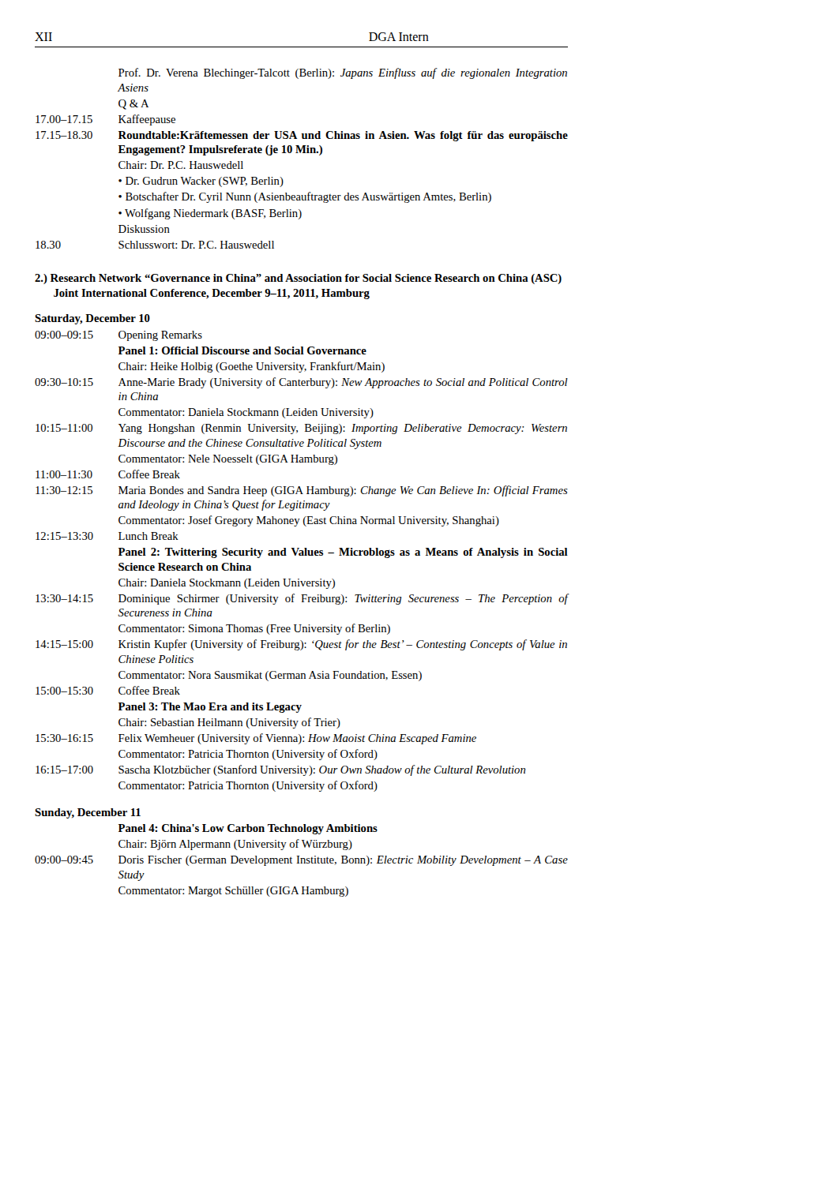XII DGA Intern
| | Prof. Dr. Verena Blechinger-Talcott (Berlin): Japans Einfluss auf die regionalen Integration Asiens |
| | Q & A |
| 17.00–17.15 | Kaffeepause |
| 17.15–18.30 | Roundtable:Kräftemessen der USA und Chinas in Asien. Was folgt für das europäische Engagement? Impulsreferate (je 10 Min.) |
| | Chair: Dr. P.C. Hauswedell |
| | • Dr. Gudrun Wacker (SWP, Berlin) |
| | • Botschafter Dr. Cyril Nunn (Asienbeauftragter des Auswärtigen Amtes, Berlin) |
| | • Wolfgang Niedermark (BASF, Berlin) |
| | Diskussion |
| 18.30 | Schlusswort: Dr. P.C. Hauswedell |
2.) Research Network “Governance in China” and Association for Social Science Research on China (ASC) Joint International Conference, December 9–11, 2011, Hamburg
Saturday, December 10
| 09:00–09:15 | Opening Remarks |
| | Panel 1: Official Discourse and Social Governance |
| | Chair: Heike Holbig (Goethe University, Frankfurt/Main) |
| 09:30–10:15 | Anne-Marie Brady (University of Canterbury): New Approaches to Social and Political Control in China |
| | Commentator: Daniela Stockmann (Leiden University) |
| 10:15–11:00 | Yang Hongshan (Renmin University, Beijing): Importing Deliberative Democracy: Western Discourse and the Chinese Consultative Political System |
| | Commentator: Nele Noesselt (GIGA Hamburg) |
| 11:00–11:30 | Coffee Break |
| 11:30–12:15 | Maria Bondes and Sandra Heep (GIGA Hamburg): Change We Can Believe In: Official Frames and Ideology in China’s Quest for Legitimacy |
| | Commentator: Josef Gregory Mahoney (East China Normal University, Shanghai) |
| 12:15–13:30 | Lunch Break |
| | Panel 2: Twittering Security and Values – Microblogs as a Means of Analysis in Social Science Research on China |
| | Chair: Daniela Stockmann (Leiden University) |
| 13:30–14:15 | Dominique Schirmer (University of Freiburg): Twittering Secureness – The Perception of Secureness in China |
| | Commentator: Simona Thomas (Free University of Berlin) |
| 14:15–15:00 | Kristin Kupfer (University of Freiburg): ‘Quest for the Best’ – Contesting Concepts of Value in Chinese Politics |
| | Commentator: Nora Sausmikat (German Asia Foundation, Essen) |
| 15:00–15:30 | Coffee Break |
| | Panel 3: The Mao Era and its Legacy |
| | Chair: Sebastian Heilmann (University of Trier) |
| 15:30–16:15 | Felix Wemheuer (University of Vienna): How Maoist China Escaped Famine |
| | Commentator: Patricia Thornton (University of Oxford) |
| 16:15–17:00 | Sascha Klotzbücher (Stanford University): Our Own Shadow of the Cultural Revolution |
| | Commentator: Patricia Thornton (University of Oxford) |
Sunday, December 11
| | Panel 4: China's Low Carbon Technology Ambitions |
| | Chair: Björn Alpermann (University of Würzburg) |
| 09:00–09:45 | Doris Fischer (German Development Institute, Bonn): Electric Mobility Development – A Case Study |
| | Commentator: Margot Schüller (GIGA Hamburg) |